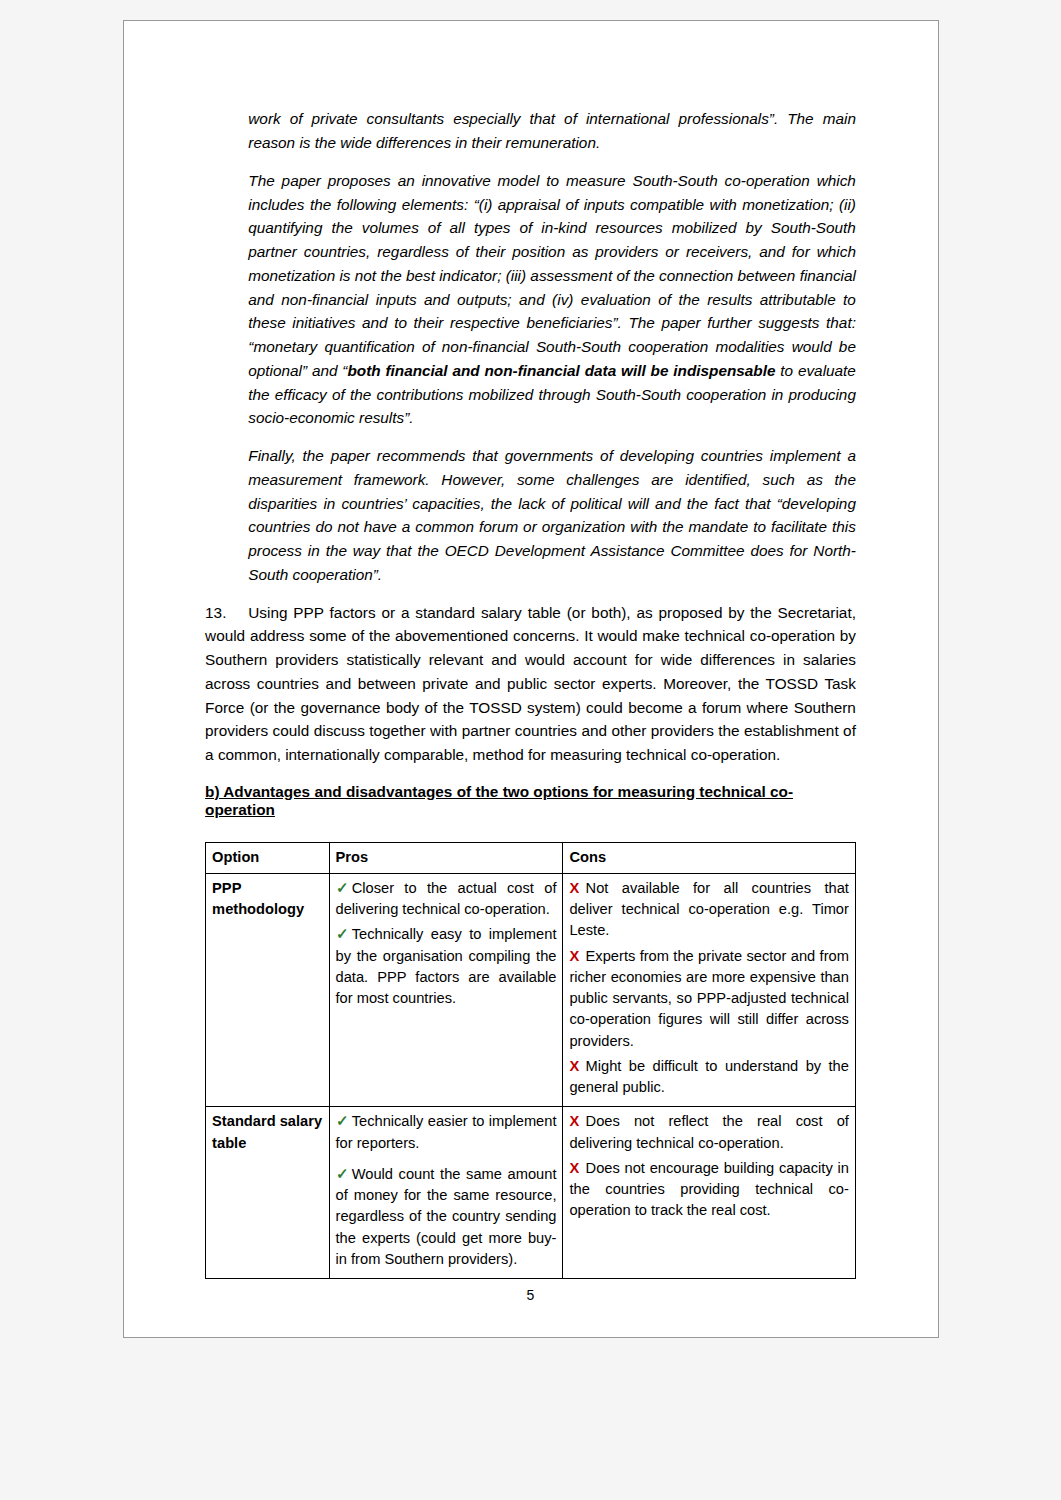work of private consultants especially that of international professionals”. The main reason is the wide differences in their remuneration.
The paper proposes an innovative model to measure South-South co-operation which includes the following elements: “(i) appraisal of inputs compatible with monetization; (ii) quantifying the volumes of all types of in-kind resources mobilized by South-South partner countries, regardless of their position as providers or receivers, and for which monetization is not the best indicator; (iii) assessment of the connection between financial and non-financial inputs and outputs; and (iv) evaluation of the results attributable to these initiatives and to their respective beneficiaries”. The paper further suggests that: “monetary quantification of non-financial South-South cooperation modalities would be optional” and “both financial and non-financial data will be indispensable to evaluate the efficacy of the contributions mobilized through South-South cooperation in producing socio-economic results”.
Finally, the paper recommends that governments of developing countries implement a measurement framework. However, some challenges are identified, such as the disparities in countries’ capacities, the lack of political will and the fact that “developing countries do not have a common forum or organization with the mandate to facilitate this process in the way that the OECD Development Assistance Committee does for North-South cooperation”.
13. Using PPP factors or a standard salary table (or both), as proposed by the Secretariat, would address some of the abovementioned concerns. It would make technical co-operation by Southern providers statistically relevant and would account for wide differences in salaries across countries and between private and public sector experts. Moreover, the TOSSD Task Force (or the governance body of the TOSSD system) could become a forum where Southern providers could discuss together with partner countries and other providers the establishment of a common, internationally comparable, method for measuring technical co-operation.
b) Advantages and disadvantages of the two options for measuring technical co-operation
| Option | Pros | Cons |
| --- | --- | --- |
| PPP methodology | ✓ Closer to the actual cost of delivering technical co-operation. ✓ Technically easy to implement by the organisation compiling the data. PPP factors are available for most countries. | X Not available for all countries that deliver technical co-operation e.g. Timor Leste. X Experts from the private sector and from richer economies are more expensive than public servants, so PPP-adjusted technical co-operation figures will still differ across providers. X Might be difficult to understand by the general public. |
| Standard salary table | ✓ Technically easier to implement for reporters. ✓ Would count the same amount of money for the same resource, regardless of the country sending the experts (could get more buy-in from Southern providers). | X Does not reflect the real cost of delivering technical co-operation. X Does not encourage building capacity in the countries providing technical co-operation to track the real cost. |
5